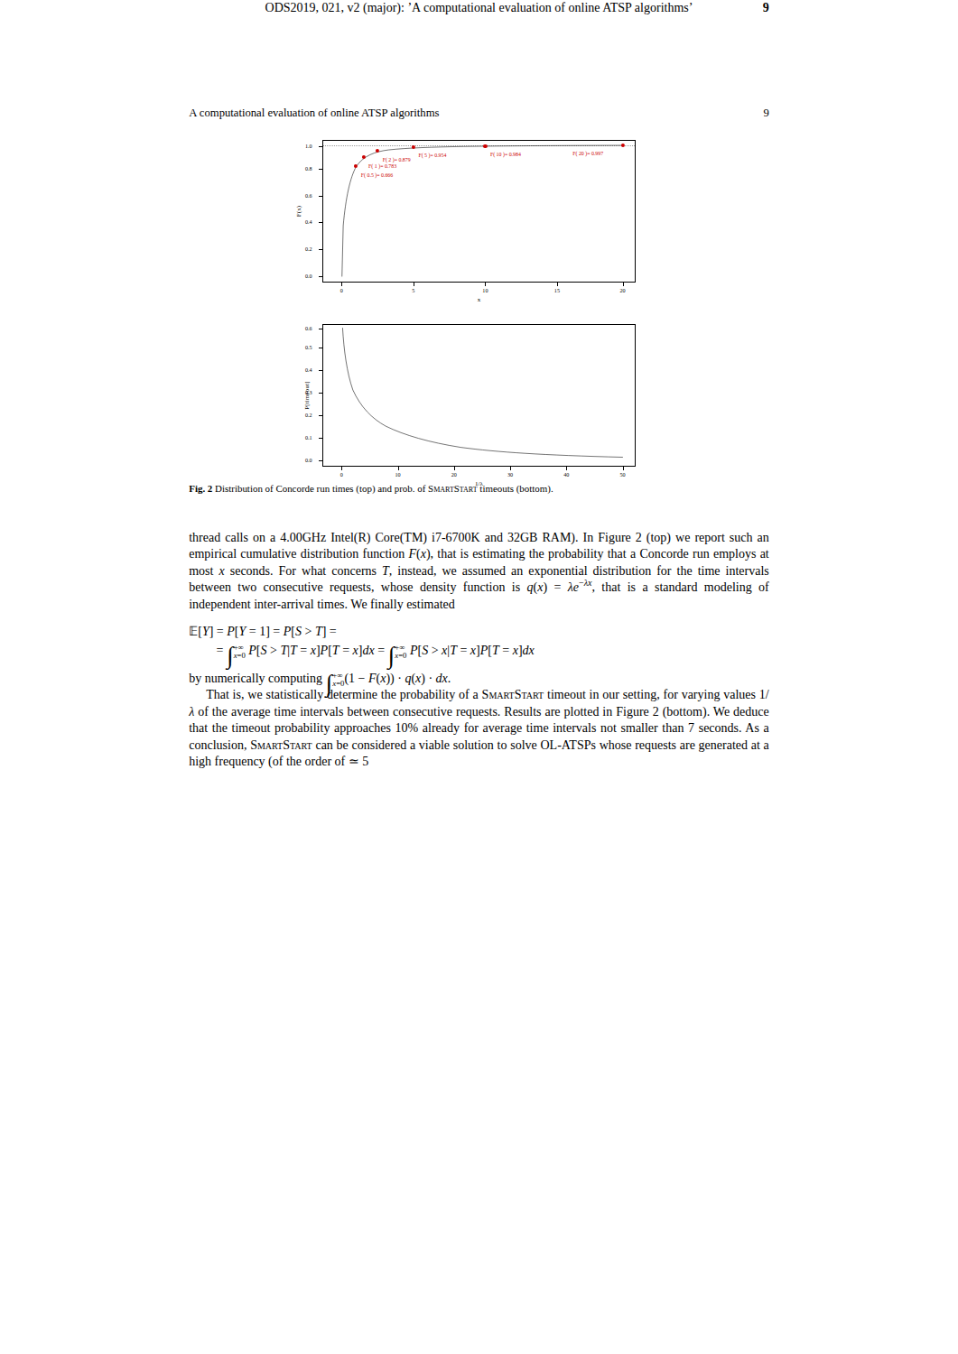ODS2019, 021, v2 (major): ’A computational evaluation of online ATSP algorithms’ 9
A computational evaluation of online ATSP algorithms 9
F(x) x 0.0 0.2 0.4 0.6 0.8 1.0 0 5 10 15 20
F( 0.5 )= 0.666 F( 1 )= 0.783 F( 2 )= 0.879 F( 5 )= 0.954 F( 10 )= 0.984 F( 20 )= 0.997
P[timeout] 1/λ 0.0 0.1 0.2 0.3 0.4 0.5 0.6 0 10 20 30 40 50
Fig. 2 Distribution of Concorde run times (top) and prob. of SmartStart timeouts (bottom).
thread calls on a 4.00GHz Intel(R) Core(TM) i7-6700K and 32GB RAM). In Figure 2 (top) we report such an empirical cumulative distribution function F(x), that is estimating the probability that a Concorde run employs at most x seconds. For what concerns T, instead, we assumed an exponential distribution for the time intervals between two consecutive requests, whose density function is q(x) = λe−λx, that is a standard modeling of independent inter-arrival times. We finally estimated
𝔼[Y] = P[Y = 1] = P[S > T] = = ∫+∞x=0 P[S > T|T = x]P[T = x]dx = ∫+∞x=0 P[S > x|T = x]P[T = x]dx
by numerically computing ∫+∞x=0(1 − F(x)) · q(x) · dx.
That is, we statistically determine the probability of a SmartStart timeout in our setting, for varying values 1/λ of the average time intervals between consecutive requests. Results are plotted in Figure 2 (bottom). We deduce that the timeout probability approaches 10% already for average time intervals not smaller than 7 seconds. As a conclusion, SmartStart can be considered a viable solution to solve OL-ATSPs whose requests are generated at a high frequency (of the order of ≃ 5